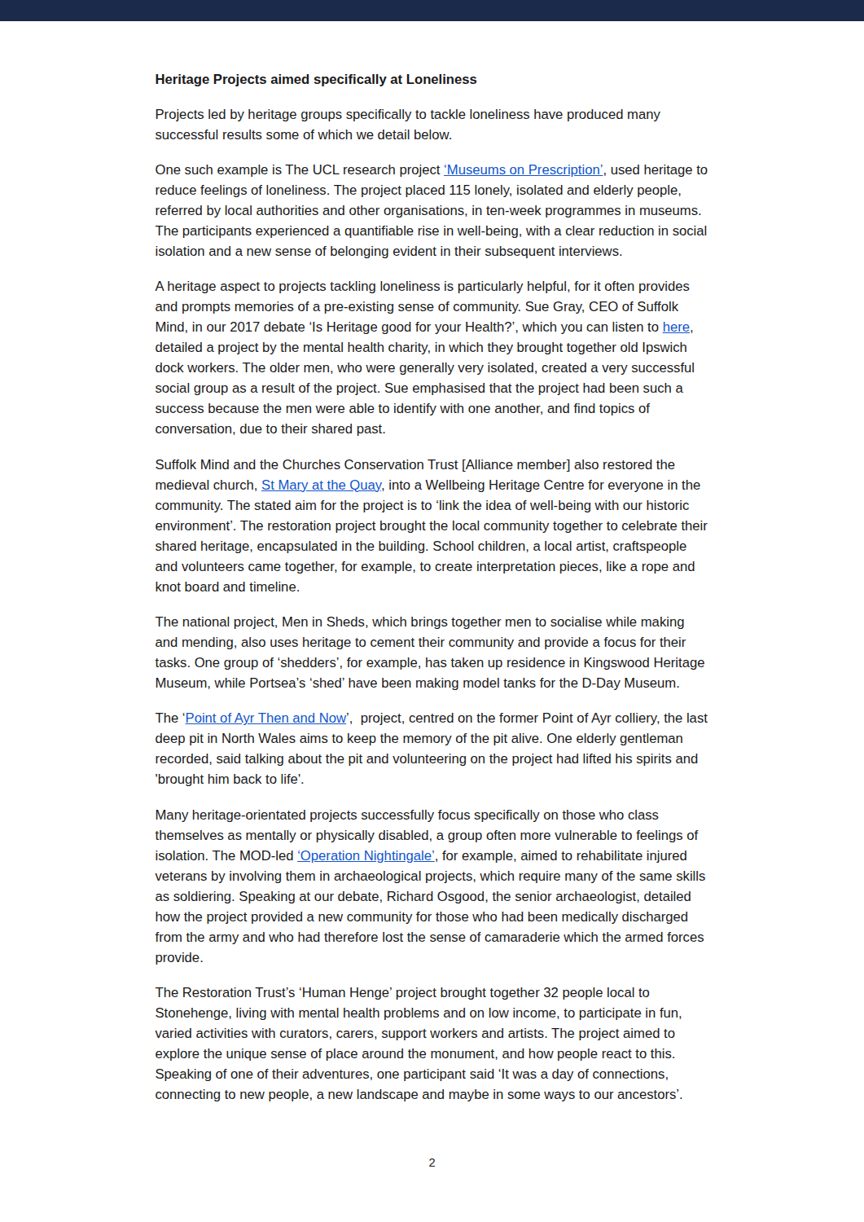Heritage Projects aimed specifically at Loneliness
Projects led by heritage groups specifically to tackle loneliness have produced many successful results some of which we detail below.
One such example is The UCL research project ‘Museums on Prescription’, used heritage to reduce feelings of loneliness. The project placed 115 lonely, isolated and elderly people, referred by local authorities and other organisations, in ten-week programmes in museums. The participants experienced a quantifiable rise in well-being, with a clear reduction in social isolation and a new sense of belonging evident in their subsequent interviews.
A heritage aspect to projects tackling loneliness is particularly helpful, for it often provides and prompts memories of a pre-existing sense of community. Sue Gray, CEO of Suffolk Mind, in our 2017 debate ‘Is Heritage good for your Health?’, which you can listen to here, detailed a project by the mental health charity, in which they brought together old Ipswich dock workers. The older men, who were generally very isolated, created a very successful social group as a result of the project. Sue emphasised that the project had been such a success because the men were able to identify with one another, and find topics of conversation, due to their shared past.
Suffolk Mind and the Churches Conservation Trust [Alliance member] also restored the medieval church, St Mary at the Quay, into a Wellbeing Heritage Centre for everyone in the community. The stated aim for the project is to ‘link the idea of well-being with our historic environment’. The restoration project brought the local community together to celebrate their shared heritage, encapsulated in the building. School children, a local artist, craftspeople and volunteers came together, for example, to create interpretation pieces, like a rope and knot board and timeline.
The national project, Men in Sheds, which brings together men to socialise while making and mending, also uses heritage to cement their community and provide a focus for their tasks. One group of ‘shedders’, for example, has taken up residence in Kingswood Heritage Museum, while Portsea’s ‘shed’ have been making model tanks for the D-Day Museum.
The ‘Point of Ayr Then and Now’, project, centred on the former Point of Ayr colliery, the last deep pit in North Wales aims to keep the memory of the pit alive. One elderly gentleman recorded, said talking about the pit and volunteering on the project had lifted his spirits and 'brought him back to life'.
Many heritage-orientated projects successfully focus specifically on those who class themselves as mentally or physically disabled, a group often more vulnerable to feelings of isolation. The MOD-led ‘Operation Nightingale’, for example, aimed to rehabilitate injured veterans by involving them in archaeological projects, which require many of the same skills as soldiering. Speaking at our debate, Richard Osgood, the senior archaeologist, detailed how the project provided a new community for those who had been medically discharged from the army and who had therefore lost the sense of camaraderie which the armed forces provide.
The Restoration Trust’s ‘Human Henge’ project brought together 32 people local to Stonehenge, living with mental health problems and on low income, to participate in fun, varied activities with curators, carers, support workers and artists. The project aimed to explore the unique sense of place around the monument, and how people react to this. Speaking of one of their adventures, one participant said ‘It was a day of connections, connecting to new people, a new landscape and maybe in some ways to our ancestors’.
2